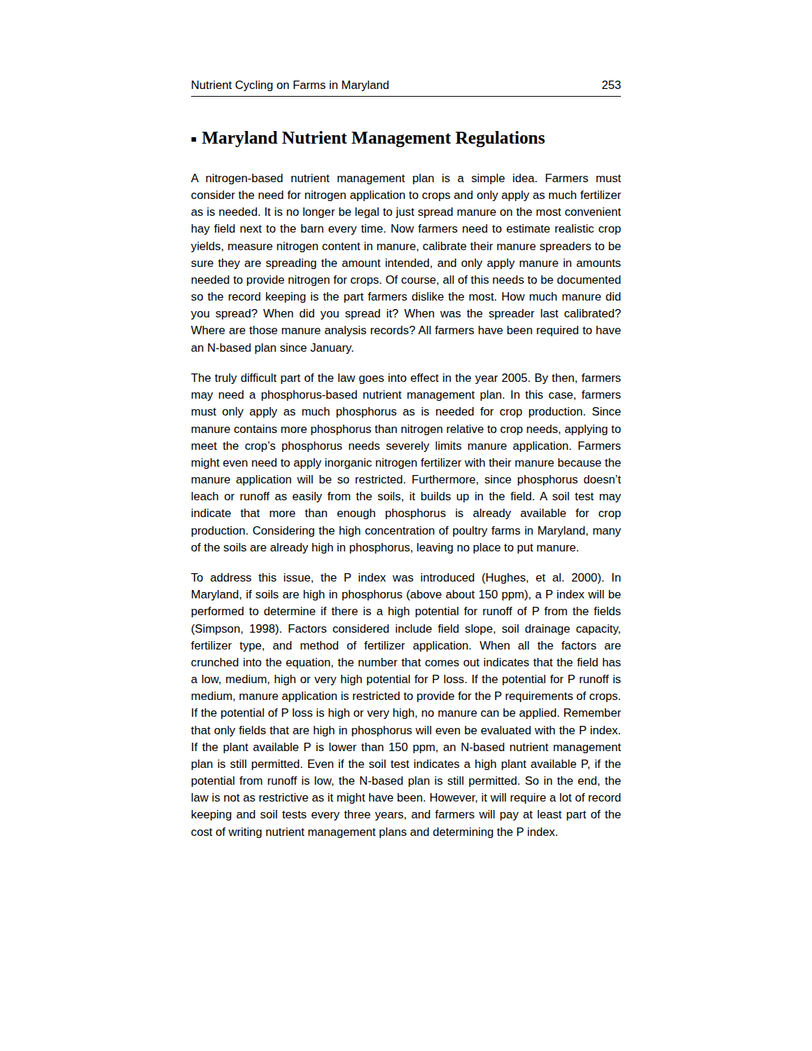Nutrient Cycling on Farms in Maryland 253
■Maryland Nutrient Management Regulations
A nitrogen-based nutrient management plan is a simple idea. Farmers must consider the need for nitrogen application to crops and only apply as much fertilizer as is needed. It is no longer be legal to just spread manure on the most convenient hay field next to the barn every time. Now farmers need to estimate realistic crop yields, measure nitrogen content in manure, calibrate their manure spreaders to be sure they are spreading the amount intended, and only apply manure in amounts needed to provide nitrogen for crops. Of course, all of this needs to be documented so the record keeping is the part farmers dislike the most. How much manure did you spread? When did you spread it? When was the spreader last calibrated? Where are those manure analysis records? All farmers have been required to have an N-based plan since January.
The truly difficult part of the law goes into effect in the year 2005. By then, farmers may need a phosphorus-based nutrient management plan. In this case, farmers must only apply as much phosphorus as is needed for crop production. Since manure contains more phosphorus than nitrogen relative to crop needs, applying to meet the crop’s phosphorus needs severely limits manure application. Farmers might even need to apply inorganic nitrogen fertilizer with their manure because the manure application will be so restricted. Furthermore, since phosphorus doesn’t leach or runoff as easily from the soils, it builds up in the field. A soil test may indicate that more than enough phosphorus is already available for crop production. Considering the high concentration of poultry farms in Maryland, many of the soils are already high in phosphorus, leaving no place to put manure.
To address this issue, the P index was introduced (Hughes, et al. 2000). In Maryland, if soils are high in phosphorus (above about 150 ppm), a P index will be performed to determine if there is a high potential for runoff of P from the fields (Simpson, 1998). Factors considered include field slope, soil drainage capacity, fertilizer type, and method of fertilizer application. When all the factors are crunched into the equation, the number that comes out indicates that the field has a low, medium, high or very high potential for P loss. If the potential for P runoff is medium, manure application is restricted to provide for the P requirements of crops. If the potential of P loss is high or very high, no manure can be applied. Remember that only fields that are high in phosphorus will even be evaluated with the P index. If the plant available P is lower than 150 ppm, an N-based nutrient management plan is still permitted. Even if the soil test indicates a high plant available P, if the potential from runoff is low, the N-based plan is still permitted. So in the end, the law is not as restrictive as it might have been. However, it will require a lot of record keeping and soil tests every three years, and farmers will pay at least part of the cost of writing nutrient management plans and determining the P index.